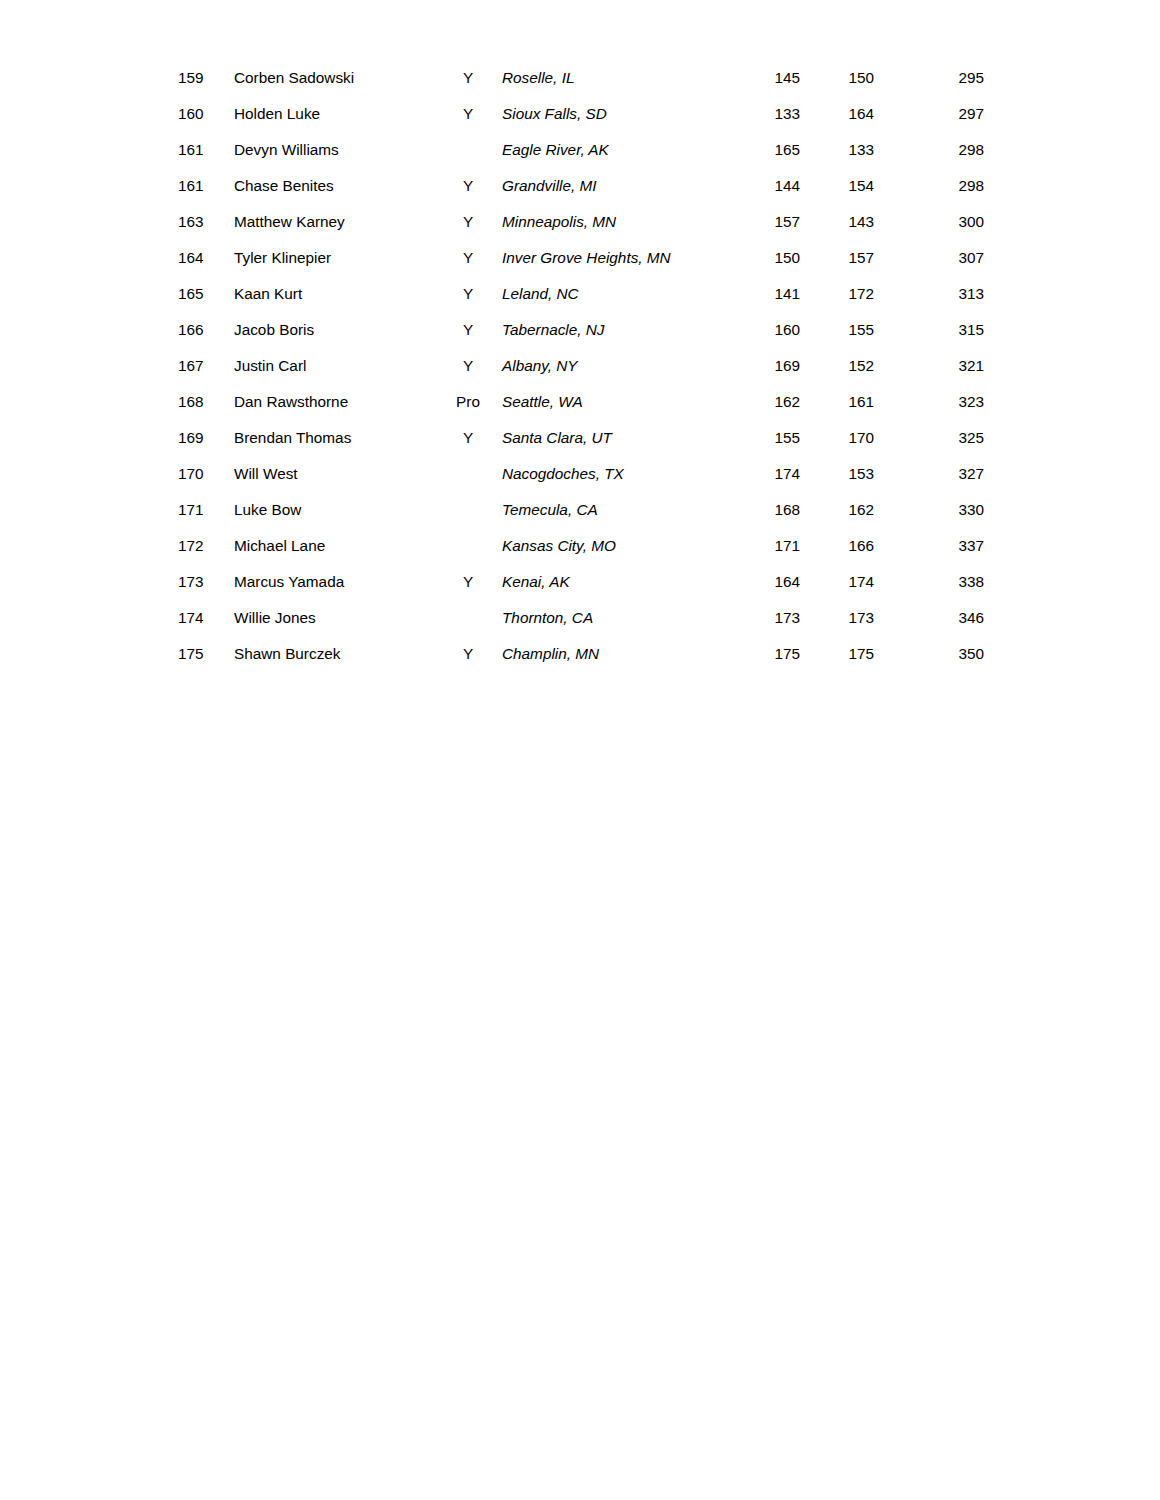| 159 | Corben Sadowski | Y | Roselle, IL | 145 | 150 | 295 |
| 160 | Holden Luke | Y | Sioux Falls, SD | 133 | 164 | 297 |
| 161 | Devyn Williams | | Eagle River, AK | 165 | 133 | 298 |
| 161 | Chase Benites | Y | Grandville, MI | 144 | 154 | 298 |
| 163 | Matthew Karney | Y | Minneapolis, MN | 157 | 143 | 300 |
| 164 | Tyler Klinepier | Y | Inver Grove Heights, MN | 150 | 157 | 307 |
| 165 | Kaan Kurt | Y | Leland, NC | 141 | 172 | 313 |
| 166 | Jacob Boris | Y | Tabernacle, NJ | 160 | 155 | 315 |
| 167 | Justin Carl | Y | Albany, NY | 169 | 152 | 321 |
| 168 | Dan Rawsthorne | Pro | Seattle, WA | 162 | 161 | 323 |
| 169 | Brendan Thomas | Y | Santa Clara, UT | 155 | 170 | 325 |
| 170 | Will West | | Nacogdoches, TX | 174 | 153 | 327 |
| 171 | Luke Bow | | Temecula, CA | 168 | 162 | 330 |
| 172 | Michael Lane | | Kansas City, MO | 171 | 166 | 337 |
| 173 | Marcus Yamada | Y | Kenai, AK | 164 | 174 | 338 |
| 174 | Willie Jones | | Thornton, CA | 173 | 173 | 346 |
| 175 | Shawn Burczek | Y | Champlin, MN | 175 | 175 | 350 |